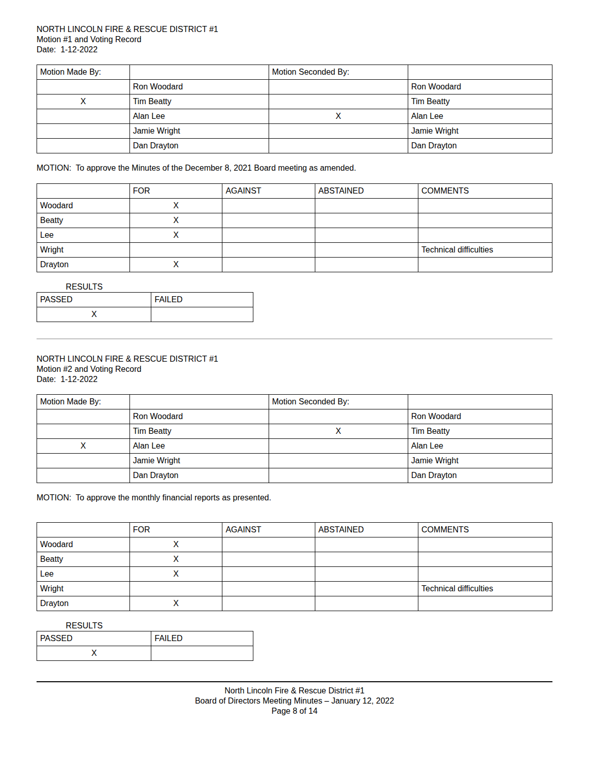NORTH LINCOLN FIRE & RESCUE DISTRICT #1
Motion #1 and Voting Record
Date: 1-12-2022
| Motion Made By: | | Motion Seconded By: | |
| --- | --- | --- | --- |
| | Ron Woodard | | Ron Woodard |
| X | Tim Beatty | | Tim Beatty |
| | Alan Lee | X | Alan Lee |
| | Jamie Wright | | Jamie Wright |
| | Dan Drayton | | Dan Drayton |
MOTION: To approve the Minutes of the December 8, 2021 Board meeting as amended.
| | FOR | AGAINST | ABSTAINED | COMMENTS |
| --- | --- | --- | --- | --- |
| Woodard | X | | | |
| Beatty | X | | | |
| Lee | X | | | |
| Wright | | | | Technical difficulties |
| Drayton | X | | | |
RESULTS
| PASSED | FAILED |
| --- | --- |
| X | |
NORTH LINCOLN FIRE & RESCUE DISTRICT #1
Motion #2 and Voting Record
Date: 1-12-2022
| Motion Made By: | | Motion Seconded By: | |
| --- | --- | --- | --- |
| | Ron Woodard | | Ron Woodard |
| | Tim Beatty | X | Tim Beatty |
| X | Alan Lee | | Alan Lee |
| | Jamie Wright | | Jamie Wright |
| | Dan Drayton | | Dan Drayton |
MOTION: To approve the monthly financial reports as presented.
| | FOR | AGAINST | ABSTAINED | COMMENTS |
| --- | --- | --- | --- | --- |
| Woodard | X | | | |
| Beatty | X | | | |
| Lee | X | | | |
| Wright | | | | Technical difficulties |
| Drayton | X | | | |
RESULTS
| PASSED | FAILED |
| --- | --- |
| X | |
North Lincoln Fire & Rescue District #1
Board of Directors Meeting Minutes – January 12, 2022
Page 8 of 14